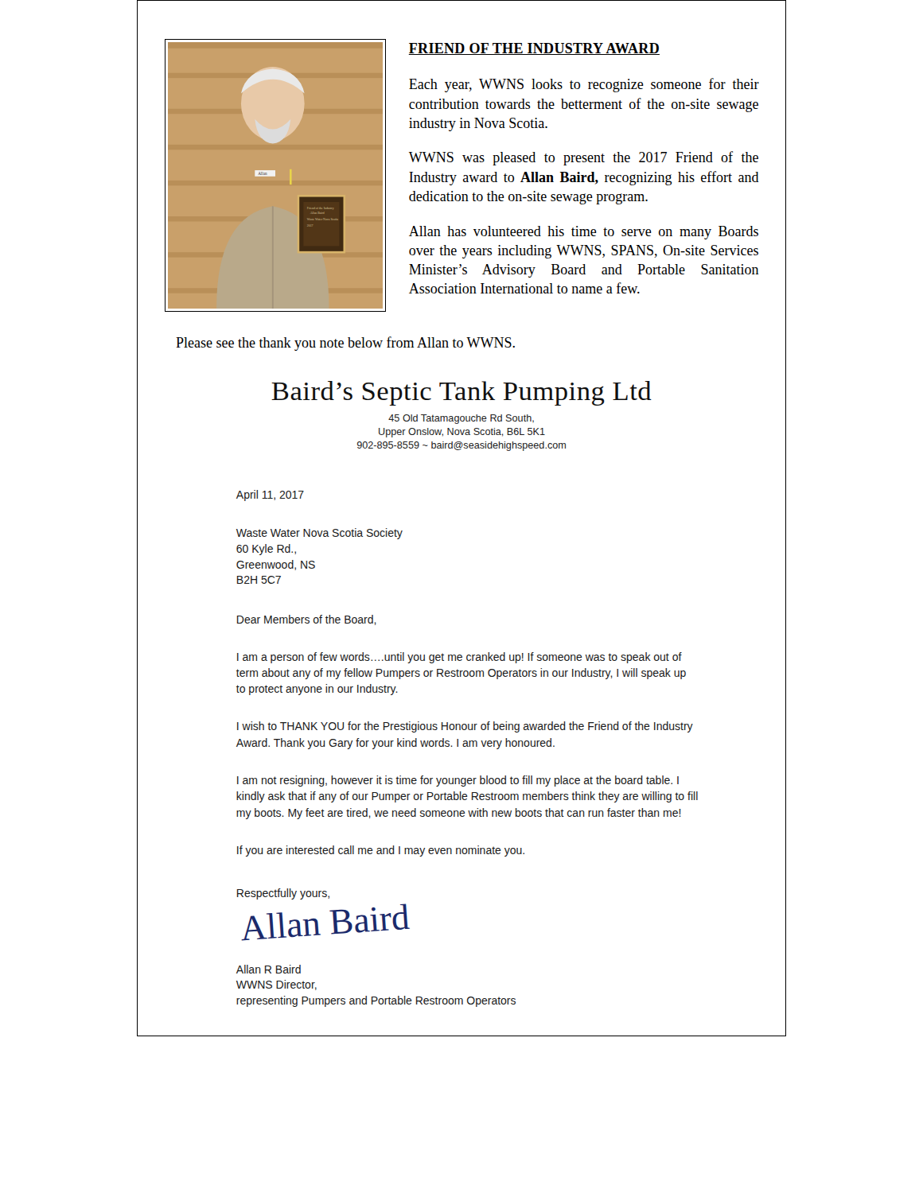FRIEND OF THE INDUSTRY AWARD
Each year, WWNS looks to recognize someone for their contribution towards the betterment of the on-site sewage industry in Nova Scotia.
WWNS was pleased to present the 2017 Friend of the Industry award to Allan Baird, recognizing his effort and dedication to the on-site sewage program.
Allan has volunteered his time to serve on many Boards over the years including WWNS, SPANS, On-site Services Minister’s Advisory Board and Portable Sanitation Association International to name a few.
Please see the thank you note below from Allan to WWNS.
Baird’s Septic Tank Pumping Ltd
45 Old Tatamagouche Rd South,
Upper Onslow, Nova Scotia, B6L 5K1
902-895-8559 ~ baird@seasidehighspeed.com
April 11, 2017
Waste Water Nova Scotia Society
60 Kyle Rd.,
Greenwood, NS
B2H 5C7
Dear Members of the Board,
I am a person of few words….until you get me cranked up! If someone was to speak out of term about any of my fellow Pumpers or Restroom Operators in our Industry, I will speak up to protect anyone in our Industry.
I wish to THANK YOU for the Prestigious Honour of being awarded the Friend of the Industry Award. Thank you Gary for your kind words. I am very honoured.
I am not resigning, however it is time for younger blood to fill my place at the board table. I kindly ask that if any of our Pumper or Portable Restroom members think they are willing to fill my boots. My feet are tired, we need someone with new boots that can run faster than me!
If you are interested call me and I may even nominate you.
Respectfully yours,
Allan Baird
Allan R Baird
WWNS Director,
representing Pumpers and Portable Restroom Operators